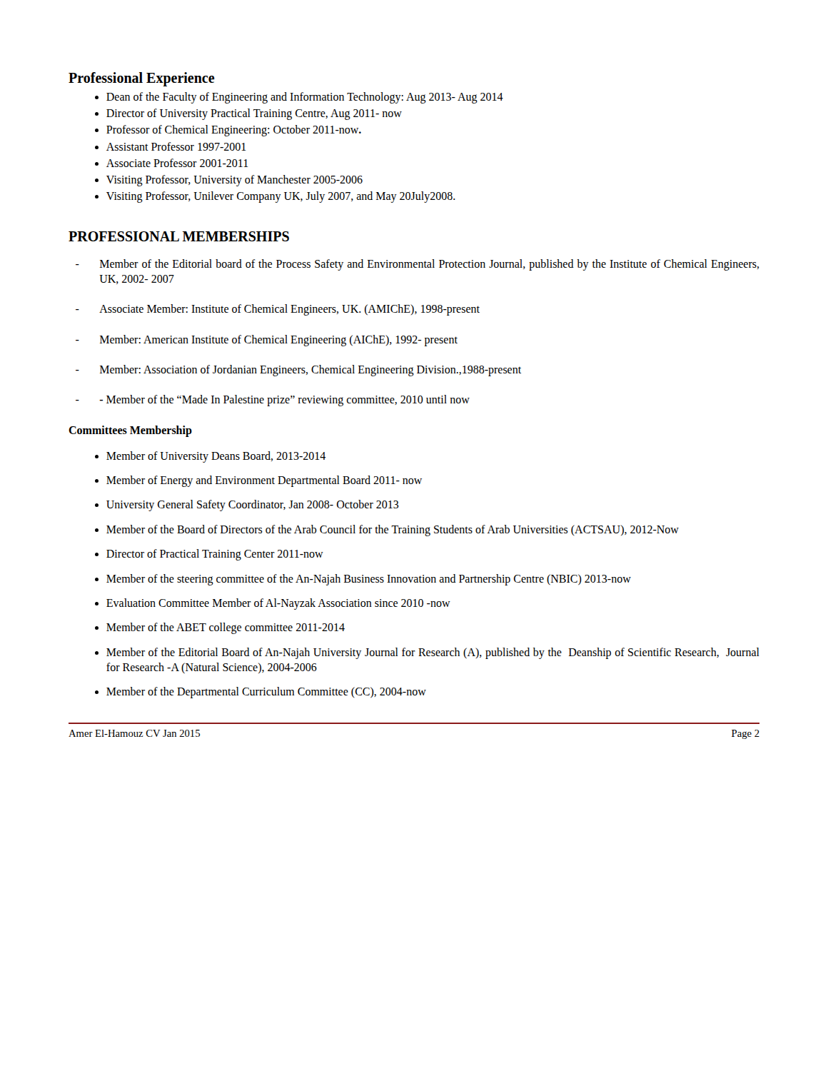Professional Experience
Dean of the Faculty of Engineering and Information Technology: Aug 2013- Aug 2014
Director of University Practical Training Centre, Aug 2011- now
Professor of Chemical Engineering: October 2011-now.
Assistant Professor 1997-2001
Associate Professor 2001-2011
Visiting Professor, University of Manchester 2005-2006
Visiting Professor, Unilever Company UK, July 2007, and May 20July2008.
PROFESSIONAL MEMBERSHIPS
Member of the Editorial board of the Process Safety and Environmental Protection Journal, published by the Institute of Chemical Engineers, UK, 2002- 2007
Associate Member: Institute of Chemical Engineers, UK. (AMIChE), 1998-present
Member: American Institute of Chemical Engineering (AIChE), 1992- present
Member: Association of Jordanian Engineers, Chemical Engineering Division.,1988-present
- Member of the “Made In Palestine prize” reviewing committee, 2010 until now
Committees Membership
Member of University Deans Board, 2013-2014
Member of Energy and Environment Departmental Board 2011- now
University General Safety Coordinator, Jan 2008- October 2013
Member of the Board of Directors of the Arab Council for the Training Students of Arab Universities (ACTSAU), 2012-Now
Director of Practical Training Center 2011-now
Member of the steering committee of the An-Najah Business Innovation and Partnership Centre (NBIC) 2013-now
Evaluation Committee Member of Al-Nayzak Association since 2010 -now
Member of the ABET college committee 2011-2014
Member of the Editorial Board of An-Najah University Journal for Research (A), published by the Deanship of Scientific Research, Journal for Research -A (Natural Science), 2004-2006
Member of the Departmental Curriculum Committee (CC), 2004-now
Amer El-Hamouz CV Jan 2015 Page 2